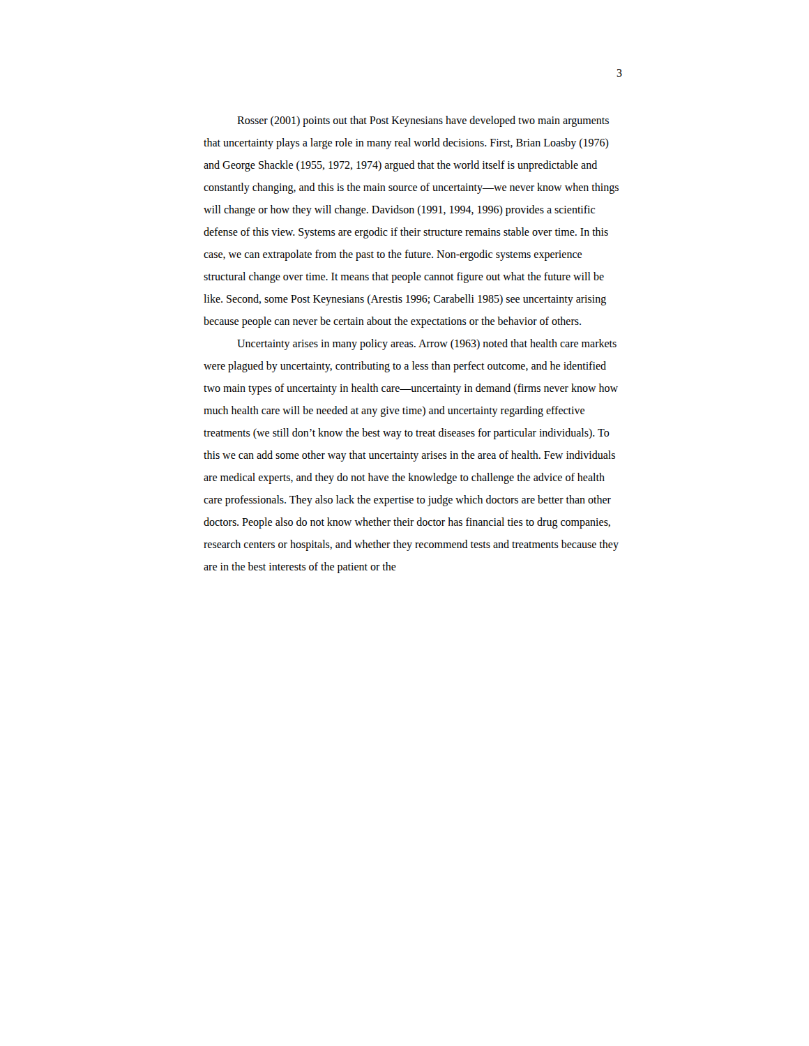3
Rosser (2001) points out that Post Keynesians have developed two main arguments that uncertainty plays a large role in many real world decisions. First, Brian Loasby (1976) and George Shackle (1955, 1972, 1974) argued that the world itself is unpredictable and constantly changing, and this is the main source of uncertainty—we never know when things will change or how they will change. Davidson (1991, 1994, 1996) provides a scientific defense of this view. Systems are ergodic if their structure remains stable over time. In this case, we can extrapolate from the past to the future. Non-ergodic systems experience structural change over time. It means that people cannot figure out what the future will be like. Second, some Post Keynesians (Arestis 1996; Carabelli 1985) see uncertainty arising because people can never be certain about the expectations or the behavior of others.
Uncertainty arises in many policy areas. Arrow (1963) noted that health care markets were plagued by uncertainty, contributing to a less than perfect outcome, and he identified two main types of uncertainty in health care—uncertainty in demand (firms never know how much health care will be needed at any give time) and uncertainty regarding effective treatments (we still don’t know the best way to treat diseases for particular individuals). To this we can add some other way that uncertainty arises in the area of health. Few individuals are medical experts, and they do not have the knowledge to challenge the advice of health care professionals. They also lack the expertise to judge which doctors are better than other doctors. People also do not know whether their doctor has financial ties to drug companies, research centers or hospitals, and whether they recommend tests and treatments because they are in the best interests of the patient or the